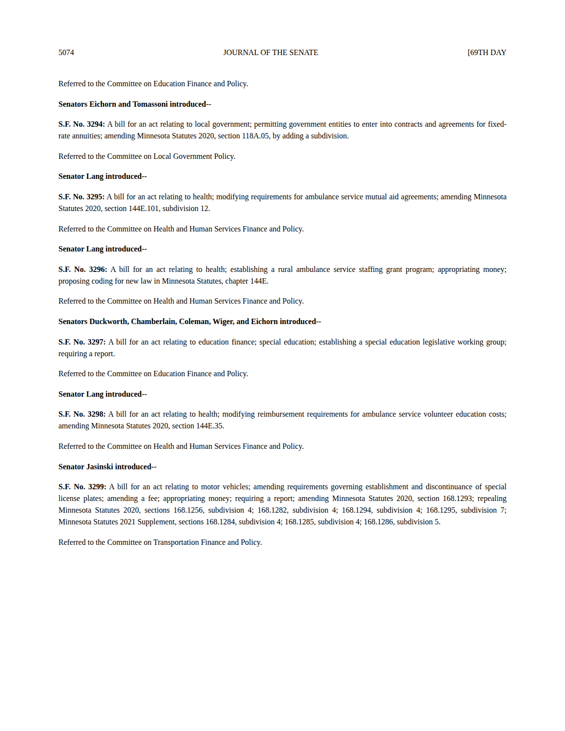5074 JOURNAL OF THE SENATE [69TH DAY
Referred to the Committee on Education Finance and Policy.
Senators Eichorn and Tomassoni introduced--
S.F. No. 3294: A bill for an act relating to local government; permitting government entities to enter into contracts and agreements for fixed-rate annuities; amending Minnesota Statutes 2020, section 118A.05, by adding a subdivision.
Referred to the Committee on Local Government Policy.
Senator Lang introduced--
S.F. No. 3295: A bill for an act relating to health; modifying requirements for ambulance service mutual aid agreements; amending Minnesota Statutes 2020, section 144E.101, subdivision 12.
Referred to the Committee on Health and Human Services Finance and Policy.
Senator Lang introduced--
S.F. No. 3296: A bill for an act relating to health; establishing a rural ambulance service staffing grant program; appropriating money; proposing coding for new law in Minnesota Statutes, chapter 144E.
Referred to the Committee on Health and Human Services Finance and Policy.
Senators Duckworth, Chamberlain, Coleman, Wiger, and Eichorn introduced--
S.F. No. 3297: A bill for an act relating to education finance; special education; establishing a special education legislative working group; requiring a report.
Referred to the Committee on Education Finance and Policy.
Senator Lang introduced--
S.F. No. 3298: A bill for an act relating to health; modifying reimbursement requirements for ambulance service volunteer education costs; amending Minnesota Statutes 2020, section 144E.35.
Referred to the Committee on Health and Human Services Finance and Policy.
Senator Jasinski introduced--
S.F. No. 3299: A bill for an act relating to motor vehicles; amending requirements governing establishment and discontinuance of special license plates; amending a fee; appropriating money; requiring a report; amending Minnesota Statutes 2020, section 168.1293; repealing Minnesota Statutes 2020, sections 168.1256, subdivision 4; 168.1282, subdivision 4; 168.1294, subdivision 4; 168.1295, subdivision 7; Minnesota Statutes 2021 Supplement, sections 168.1284, subdivision 4; 168.1285, subdivision 4; 168.1286, subdivision 5.
Referred to the Committee on Transportation Finance and Policy.